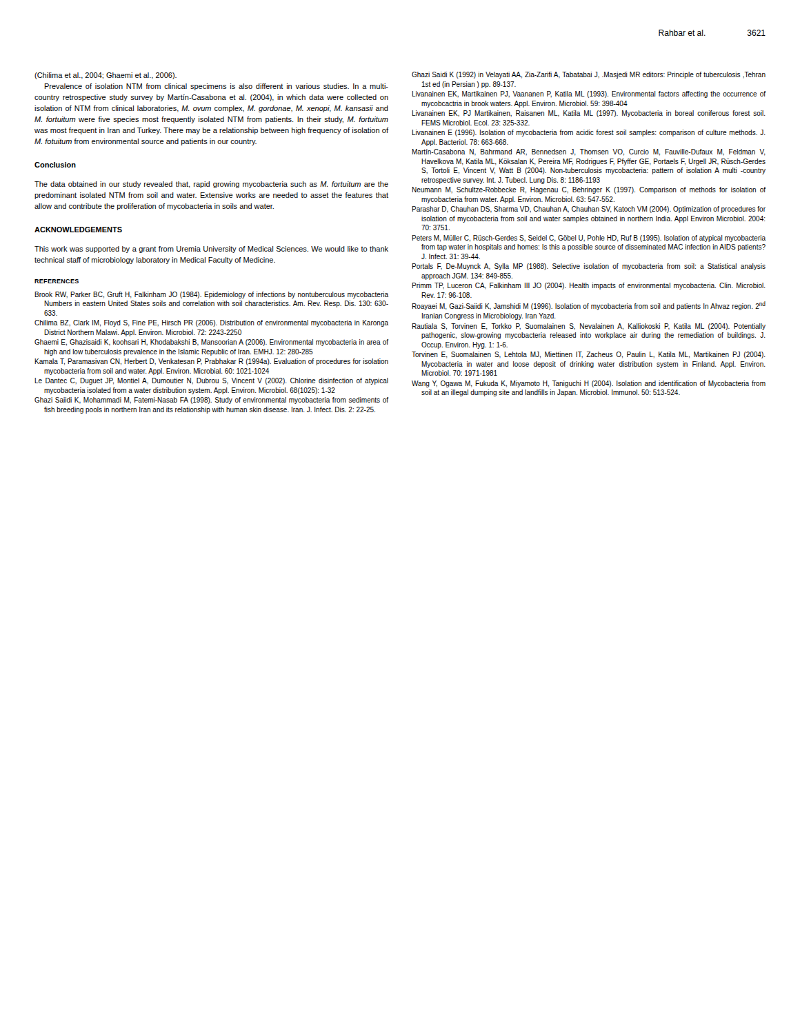Rahbar et al. 3621
(Chilima et al., 2004; Ghaemi et al., 2006).
Prevalence of isolation NTM from clinical specimens is also different in various studies. In a multi-country retrospective study survey by Martín-Casabona et al. (2004), in which data were collected on isolation of NTM from clinical laboratories, M. ovum complex, M. gordonae, M. xenopi, M. kansasii and M. fortuitum were five species most frequently isolated NTM from patients. In their study, M. fortuitum was most frequent in Iran and Turkey. There may be a relationship between high frequency of isolation of M. fotuitum from environmental source and patients in our country.
Conclusion
The data obtained in our study revealed that, rapid growing mycobacteria such as M. fortuitum are the predominant isolated NTM from soil and water. Extensive works are needed to asset the features that allow and contribute the proliferation of mycobacteria in soils and water.
ACKNOWLEDGEMENTS
This work was supported by a grant from Uremia University of Medical Sciences. We would like to thank technical staff of microbiology laboratory in Medical Faculty of Medicine.
REFERENCES
Brook RW, Parker BC, Gruft H, Falkinham JO (1984). Epidemiology of infections by nontuberculous mycobacteria Numbers in eastern United States soils and correlation with soil characteristics. Am. Rev. Resp. Dis. 130: 630-633.
Chilima BZ, Clark IM, Floyd S, Fine PE, Hirsch PR (2006). Distribution of environmental mycobacteria in Karonga District Northern Malawi. Appl. Environ. Microbiol. 72: 2243-2250
Ghaemi E, Ghazisaidi K, koohsari H, Khodabakshi B, Mansoorian A (2006). Environmental mycobacteria in area of high and low tuberculosis prevalence in the Islamic Republic of Iran. EMHJ. 12: 280-285
Kamala T, Paramasivan CN, Herbert D, Venkatesan P, Prabhakar R (1994a). Evaluation of procedures for isolation mycobacteria from soil and water. Appl. Environ. Microbial. 60: 1021-1024
Le Dantec C, Duguet JP, Montiel A, Dumoutier N, Dubrou S, Vincent V (2002). Chlorine disinfection of atypical mycobacteria isolated from a water distribution system. Appl. Environ. Microbiol. 68(1025): 1-32
Ghazi Saiidi K, Mohammadi M, Fatemi-Nasab FA (1998). Study of environmental mycobacteria from sediments of fish breeding pools in northern Iran and its relationship with human skin disease. Iran. J. Infect. Dis. 2: 22-25.
Ghazi Saidi K (1992) in Velayati AA, Zia-Zarifi A, Tabatabai J, .Masjedi MR editors: Principle of tuberculosis ,Tehran 1st ed (in Persian ) pp. 89-137.
Livanainen EK, Martikainen PJ, Vaananen P, Katila ML (1993). Environmental factors affecting the occurrence of mycobcactria in brook waters. Appl. Environ. Microbiol. 59: 398-404
Livanainen EK, PJ Martikainen, Raisanen ML, Katila ML (1997). Mycobacteria in boreal coniferous forest soil. FEMS Microbiol. Ecol. 23: 325-332.
Livanainen E (1996). Isolation of mycobacteria from acidic forest soil samples: comparison of culture methods. J. Appl. Bacteriol. 78: 663-668.
Martín-Casabona N, Bahrmand AR, Bennedsen J, Thomsen VO, Curcio M, Fauville-Dufaux M, Feldman V, Havelkova M, Katila ML, Köksalan K, Pereira MF, Rodrigues F, Pfyffer GE, Portaels F, Urgell JR, Rüsch-Gerdes S, Tortoli E, Vincent V, Watt B (2004). Non-tuberculosis mycobacteria: pattern of isolation A multi -country retrospective survey. Int. J. Tubecl. Lung Dis. 8: 1186-1193
Neumann M, Schultze-Robbecke R, Hagenau C, Behringer K (1997). Comparison of methods for isolation of mycobacteria from water. Appl. Environ. Microbiol. 63: 547-552.
Parashar D, Chauhan DS, Sharma VD, Chauhan A, Chauhan SV, Katoch VM (2004). Optimization of procedures for isolation of mycobacteria from soil and water samples obtained in northern India. Appl Environ Microbiol. 2004: 70: 3751.
Peters M, Müller C, Rüsch-Gerdes S, Seidel C, Göbel U, Pohle HD, Ruf B (1995). Isolation of atypical mycobacteria from tap water in hospitals and homes: Is this a possible source of disseminated MAC infection in AIDS patients? J. Infect. 31: 39-44.
Portals F, De-Muynck A, Sylla MP (1988). Selective isolation of mycobacteria from soil: a Statistical analysis approach JGM. 134: 849-855.
Primm TP, Luceron CA, Falkinham III JO (2004). Health impacts of environmental mycobacteria. Clin. Microbiol. Rev. 17: 96-108.
Roayaei M, Gazi-Saiidi K, Jamshidi M (1996). Isolation of mycobacteria from soil and patients In Ahvaz region. 2nd Iranian Congress in Microbiology. Iran Yazd.
Rautiala S, Torvinen E, Torkko P, Suomalainen S, Nevalainen A, Kalliokoski P, Katila ML (2004). Potentially pathogenic, slow-growing mycobacteria released into workplace air during the remediation of buildings. J. Occup. Environ. Hyg. 1: 1-6.
Torvinen E, Suomalainen S, Lehtola MJ, Miettinen IT, Zacheus O, Paulin L, Katila ML, Martikainen PJ (2004). Mycobacteria in water and loose deposit of drinking water distribution system in Finland. Appl. Environ. Microbiol. 70: 1971-1981
Wang Y, Ogawa M, Fukuda K, Miyamoto H, Taniguchi H (2004). Isolation and identification of Mycobacteria from soil at an illegal dumping site and landfills in Japan. Microbiol. Immunol. 50: 513-524.